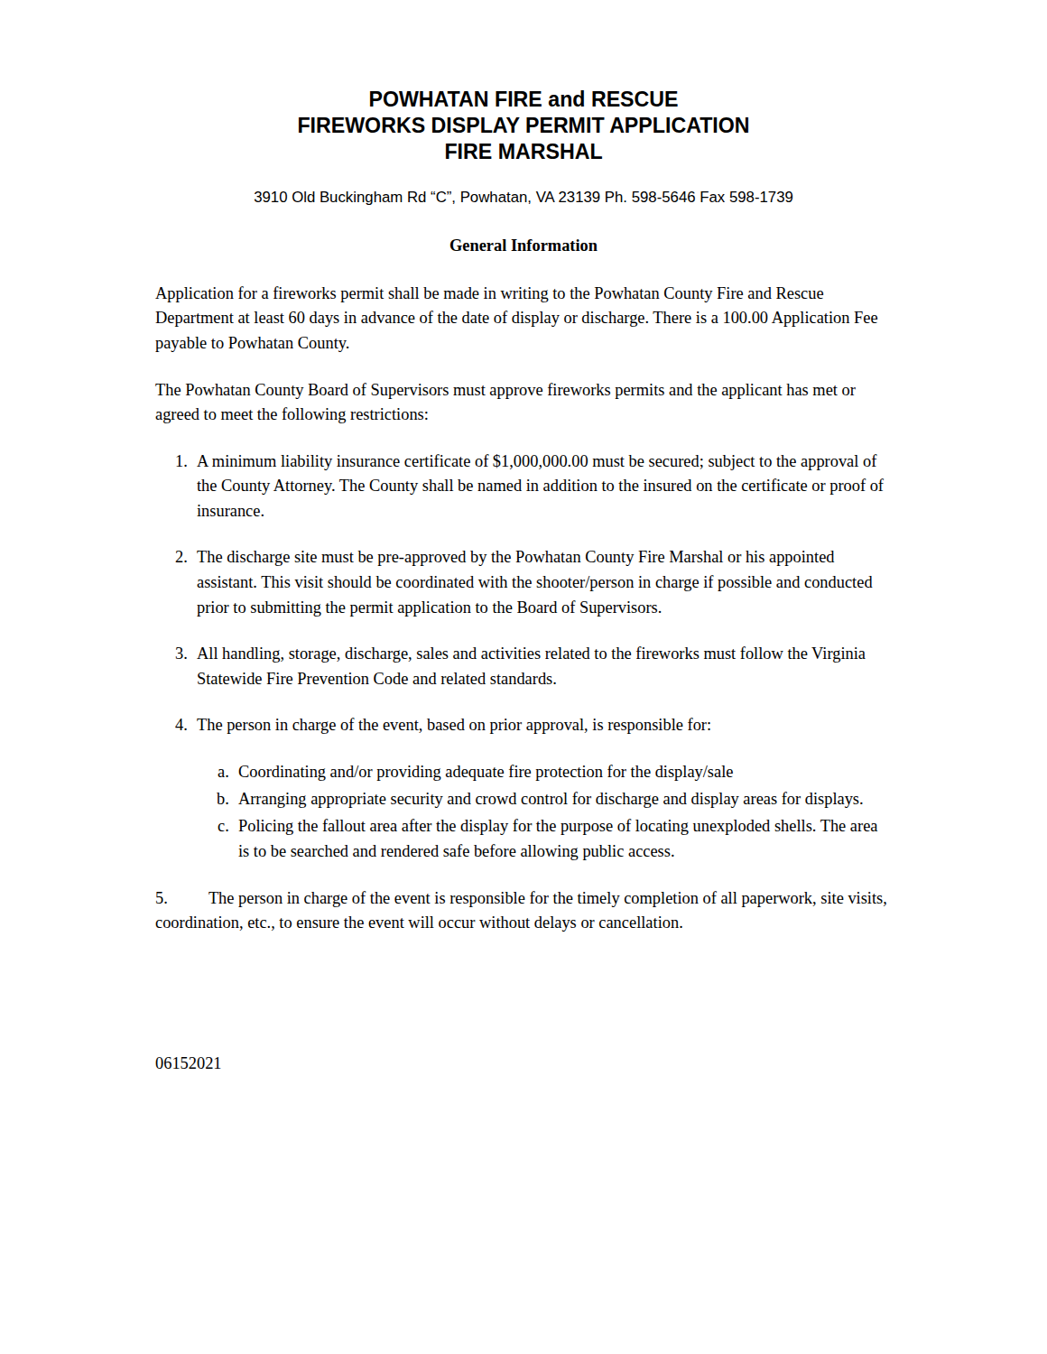POWHATAN FIRE and RESCUE FIREWORKS DISPLAY PERMIT APPLICATION FIRE MARSHAL
3910 Old Buckingham Rd “C”, Powhatan, VA 23139 Ph. 598-5646 Fax 598-1739
General Information
Application for a fireworks permit shall be made in writing to the Powhatan County Fire and Rescue Department at least 60 days in advance of the date of display or discharge. There is a 100.00 Application Fee payable to Powhatan County.
The Powhatan County Board of Supervisors must approve fireworks permits and the applicant has met or agreed to meet the following restrictions:
A minimum liability insurance certificate of $1,000,000.00 must be secured; subject to the approval of the County Attorney. The County shall be named in addition to the insured on the certificate or proof of insurance.
The discharge site must be pre-approved by the Powhatan County Fire Marshal or his appointed assistant. This visit should be coordinated with the shooter/person in charge if possible and conducted prior to submitting the permit application to the Board of Supervisors.
All handling, storage, discharge, sales and activities related to the fireworks must follow the Virginia Statewide Fire Prevention Code and related standards.
The person in charge of the event, based on prior approval, is responsible for:
Coordinating and/or providing adequate fire protection for the display/sale
Arranging appropriate security and crowd control for discharge and display areas for displays.
Policing the fallout area after the display for the purpose of locating unexploded shells. The area is to be searched and rendered safe before allowing public access.
5. The person in charge of the event is responsible for the timely completion of all paperwork, site visits, coordination, etc., to ensure the event will occur without delays or cancellation.
06152021